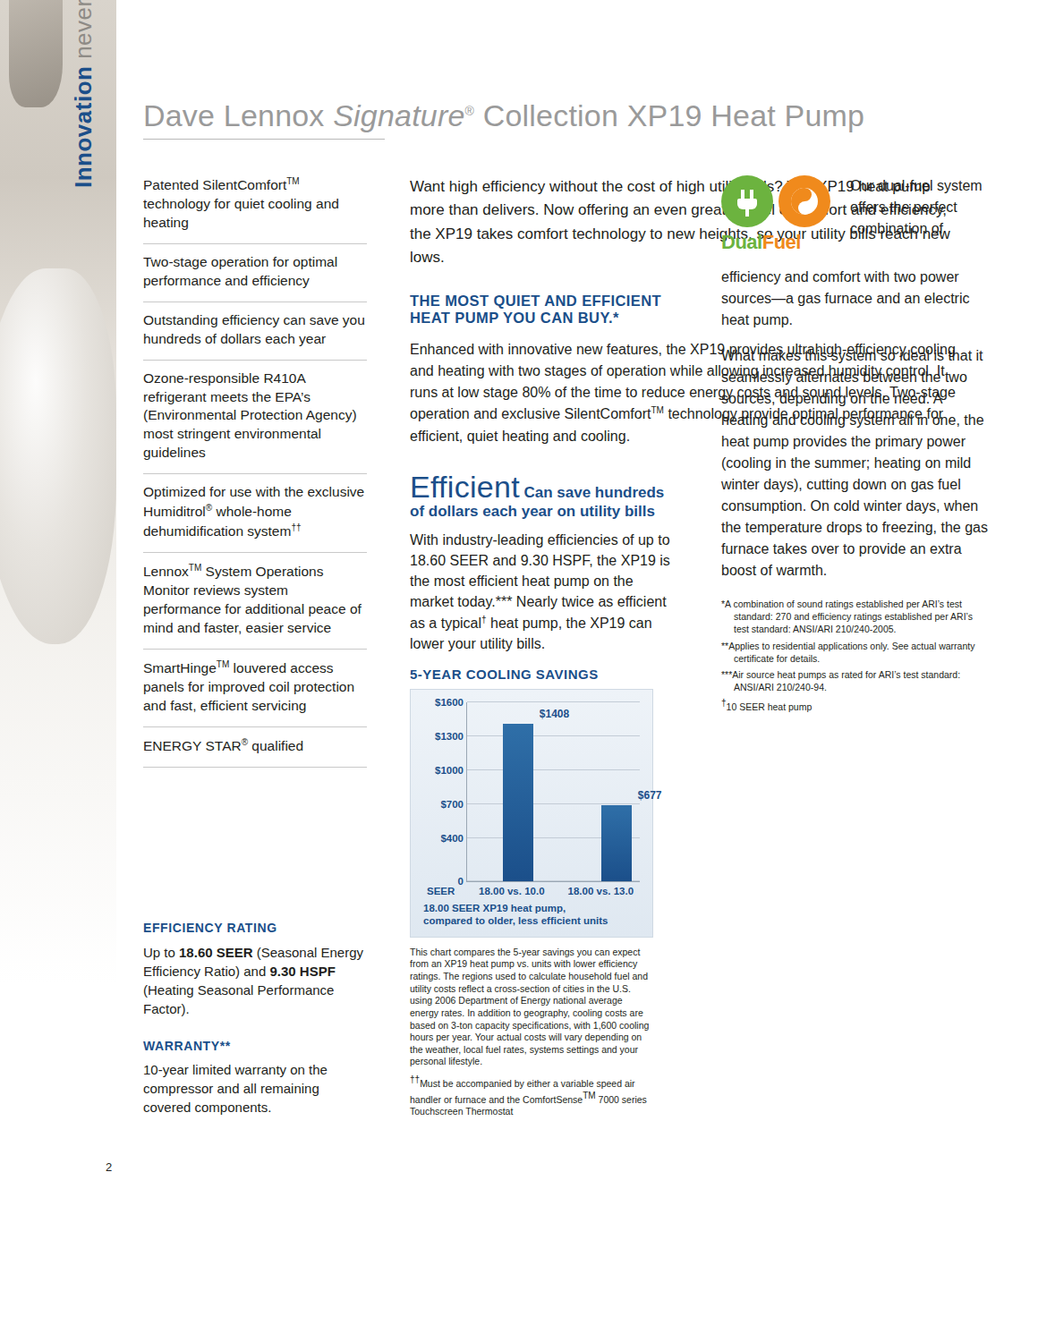Innovation never felt so good.TM
Dave Lennox Signature® Collection XP19 Heat Pump
Patented SilentComfortTM technology for quiet cooling and heating
Two-stage operation for optimal performance and efficiency
Outstanding efficiency can save you hundreds of dollars each year
Ozone-responsible R410A refrigerant meets the EPA’s (Environmental Protection Agency) most stringent environmental guidelines
Optimized for use with the exclusive Humiditrol® whole-home dehumidification system††
LennoxTM System Operations Monitor reviews system performance for additional peace of mind and faster, easier service
SmartHingeTM louvered access panels for improved coil protection and fast, efficient servicing
ENERGY STAR® qualified
Efficiency Rating
Up to 18.60 SEER (Seasonal Energy Efficiency Ratio) and 9.30 HSPF (Heating Seasonal Performance Factor).
Warranty**
10-year limited warranty on the compressor and all remaining covered components.
Want high efficiency without the cost of high utility bills? The XP19 heat pump more than delivers. Now offering an even greater level of comfort and efficiency, the XP19 takes comfort technology to new heights, so your utility bills reach new lows.
The most quiet and efficient heat pump you can buy.*
Enhanced with innovative new features, the XP19 provides ultrahigh-efficiency cooling and heating with two stages of operation while allowing increased humidity control. It runs at low stage 80% of the time to reduce energy costs and sound levels. Two-stage operation and exclusive SilentComfortTM technology provide optimal performance for efficient, quiet heating and cooling.
Efficient Can save hundreds of dollars each year on utility bills
With industry-leading efficiencies of up to 18.60 SEER and 9.30 HSPF, the XP19 is the most efficient heat pump on the market today.*** Nearly twice as efficient as a typical† heat pump, the XP19 can lower your utility bills.
5-Year Cooling Savings
$1600
$1300
$1000
$700
$400
0
$1408
$677
SEER 18.00 vs. 10.0 18.00 vs. 13.0
18.00 SEER XP19 heat pump,
compared to older, less efficient units
This chart compares the 5-year savings you can expect from an XP19 heat pump vs. units with lower efficiency ratings. The regions used to calculate household fuel and utility costs reflect a cross-section of cities in the U.S. using 2006 Department of Energy national average energy rates. In addition to geography, cooling costs are based on 3-ton capacity specifications, with 1,600 cooling hours per year. Your actual costs will vary depending on the weather, local fuel rates, systems settings and your personal lifestyle.
††Must be accompanied by either a variable speed air handler or furnace and the ComfortSenseTM 7000 series Touchscreen Thermostat
Dual Fuel
Our dual-fuel system offers the perfect combination of
efficiency and comfort with two power sources—a gas furnace and an electric heat pump.
What makes this system so ideal is that it seamlessly alternates between the two sources, depending on the need. A heating and cooling system all in one, the heat pump provides the primary power (cooling in the summer; heating on mild winter days), cutting down on gas fuel consumption. On cold winter days, when the temperature drops to freezing, the gas furnace takes over to provide an extra boost of warmth.
*A combination of sound ratings established per ARI’s test standard: 270 and efficiency ratings established per ARI’s test standard: ANSI/ARI 210/240-2005.
**Applies to residential applications only. See actual warranty certificate for details.
***Air source heat pumps as rated for ARI’s test standard: ANSI/ARI 210/240-94.
†10 SEER heat pump
2